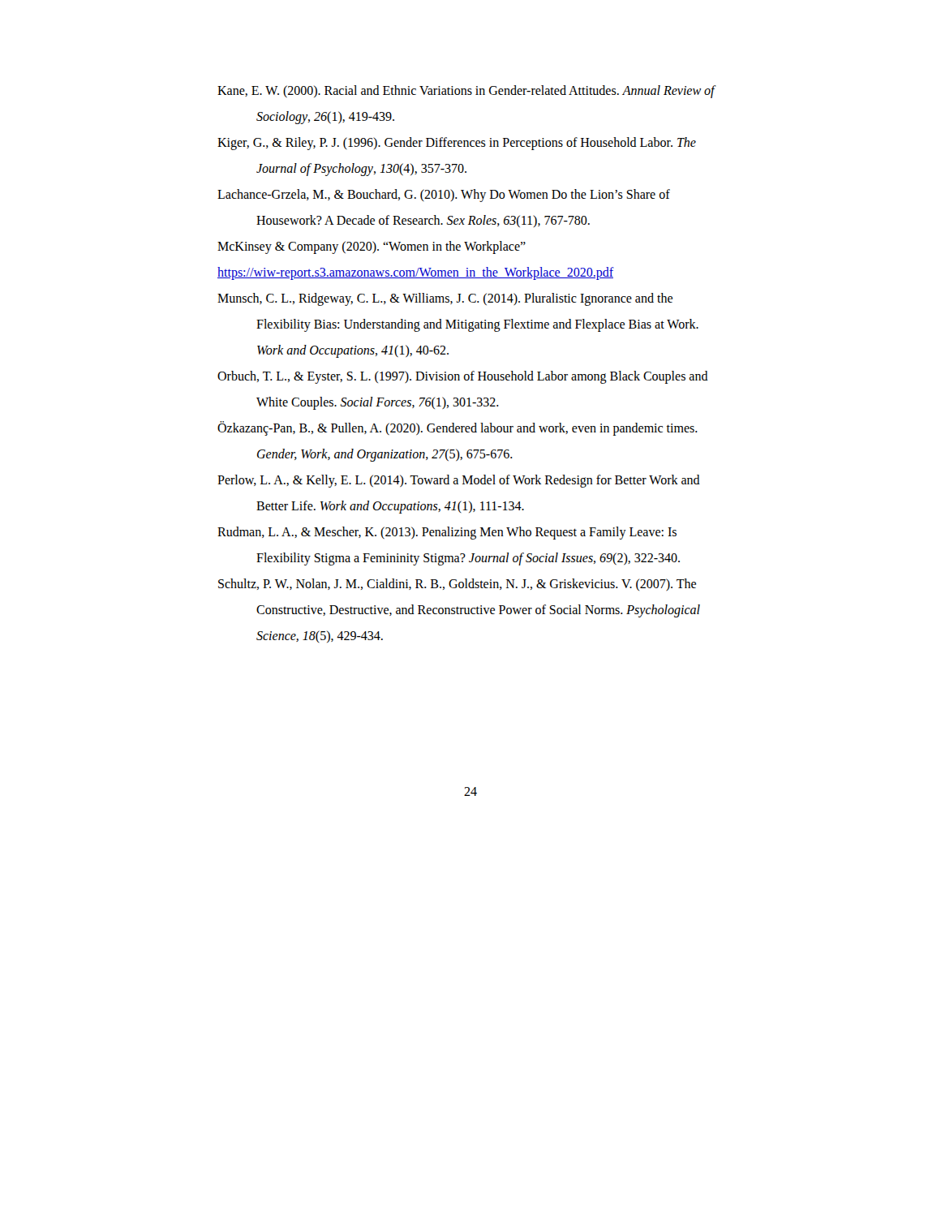Kane, E. W. (2000). Racial and Ethnic Variations in Gender-related Attitudes. Annual Review of Sociology, 26(1), 419-439.
Kiger, G., & Riley, P. J. (1996). Gender Differences in Perceptions of Household Labor. The Journal of Psychology, 130(4), 357-370.
Lachance-Grzela, M., & Bouchard, G. (2010). Why Do Women Do the Lion’s Share of Housework? A Decade of Research. Sex Roles, 63(11), 767-780.
McKinsey & Company (2020). “Women in the Workplace”
https://wiw-report.s3.amazonaws.com/Women_in_the_Workplace_2020.pdf
Munsch, C. L., Ridgeway, C. L., & Williams, J. C. (2014). Pluralistic Ignorance and the Flexibility Bias: Understanding and Mitigating Flextime and Flexplace Bias at Work. Work and Occupations, 41(1), 40-62.
Orbuch, T. L., & Eyster, S. L. (1997). Division of Household Labor among Black Couples and White Couples. Social Forces, 76(1), 301-332.
Özkazanç-Pan, B., & Pullen, A. (2020). Gendered labour and work, even in pandemic times. Gender, Work, and Organization, 27(5), 675-676.
Perlow, L. A., & Kelly, E. L. (2014). Toward a Model of Work Redesign for Better Work and Better Life. Work and Occupations, 41(1), 111-134.
Rudman, L. A., & Mescher, K. (2013). Penalizing Men Who Request a Family Leave: Is Flexibility Stigma a Femininity Stigma? Journal of Social Issues, 69(2), 322-340.
Schultz, P. W., Nolan, J. M., Cialdini, R. B., Goldstein, N. J., & Griskevicius. V. (2007). The Constructive, Destructive, and Reconstructive Power of Social Norms. Psychological Science, 18(5), 429-434.
24